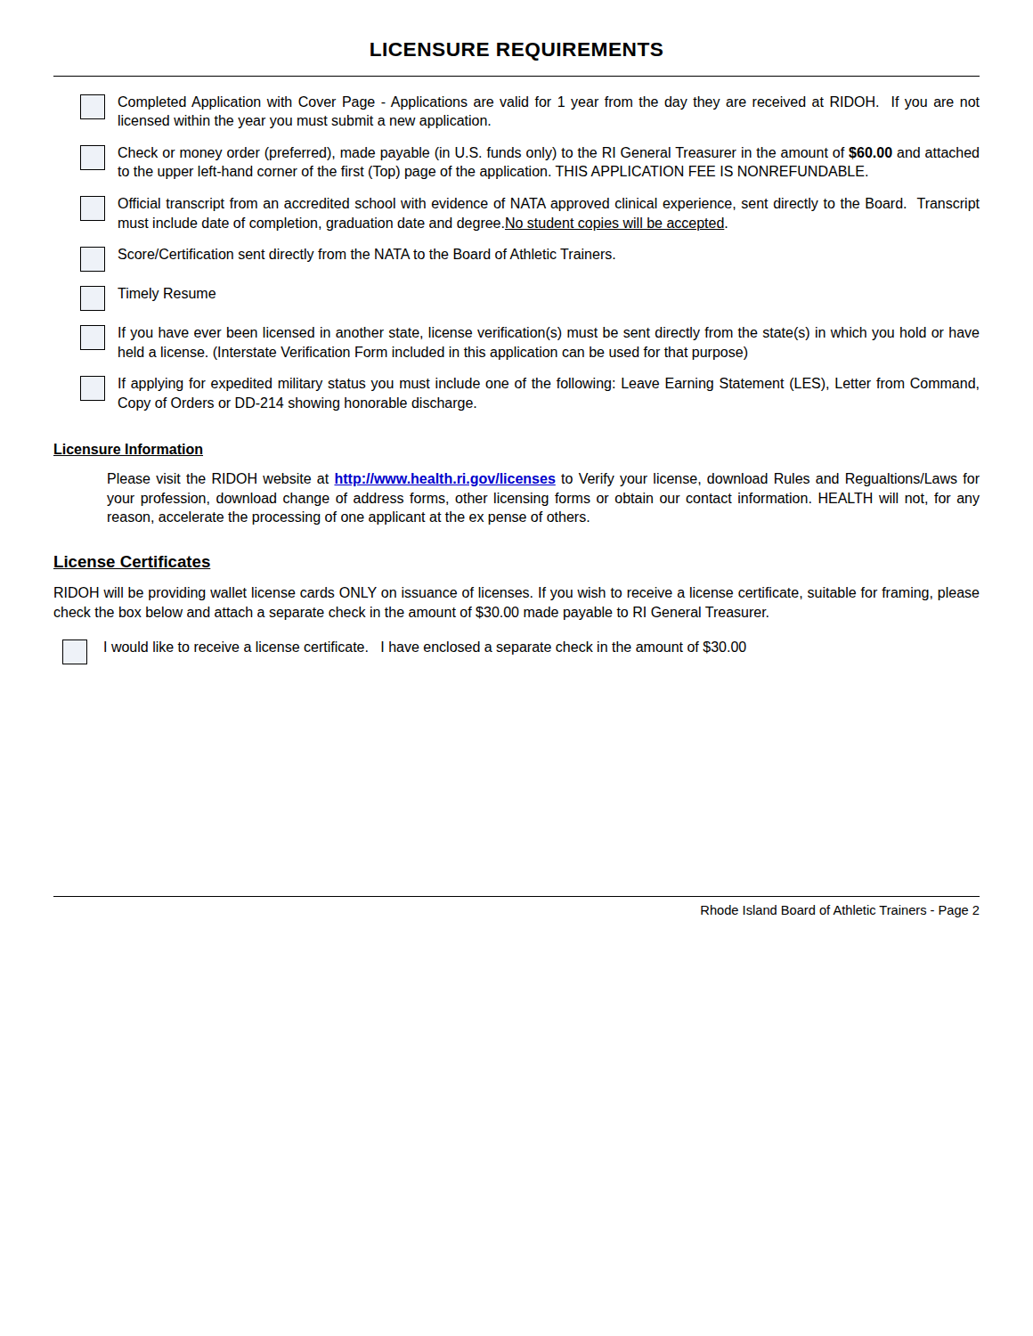LICENSURE REQUIREMENTS
Completed Application with Cover Page - Applications are valid for 1 year from the day they are received at RIDOH. If you are not licensed within the year you must submit a new application.
Check or money order (preferred), made payable (in U.S. funds only) to the RI General Treasurer in the amount of $60.00 and attached to the upper left-hand corner of the first (Top) page of the application. THIS APPLICATION FEE IS NONREFUNDABLE.
Official transcript from an accredited school with evidence of NATA approved clinical experience, sent directly to the Board. Transcript must include date of completion, graduation date and degree.No student copies will be accepted.
Score/Certification sent directly from the NATA to the Board of Athletic Trainers.
Timely Resume
If you have ever been licensed in another state, license verification(s) must be sent directly from the state(s) in which you hold or have held a license. (Interstate Verification Form included in this application can be used for that purpose)
If applying for expedited military status you must include one of the following: Leave Earning Statement (LES), Letter from Command, Copy of Orders or DD-214 showing honorable discharge.
Licensure Information
Please visit the RIDOH website at http://www.health.ri.gov/licenses to Verify your license, download Rules and Regualtions/Laws for your profession, download change of address forms, other licensing forms or obtain our contact information. HEALTH will not, for any reason, accelerate the processing of one applicant at the ex pense of others.
License Certificates
RIDOH will be providing wallet license cards ONLY on issuance of licenses. If you wish to receive a license certificate, suitable for framing, please check the box below and attach a separate check in the amount of $30.00 made payable to RI General Treasurer.
I would like to receive a license certificate. I have enclosed a separate check in the amount of $30.00
Rhode Island Board of Athletic Trainers - Page 2